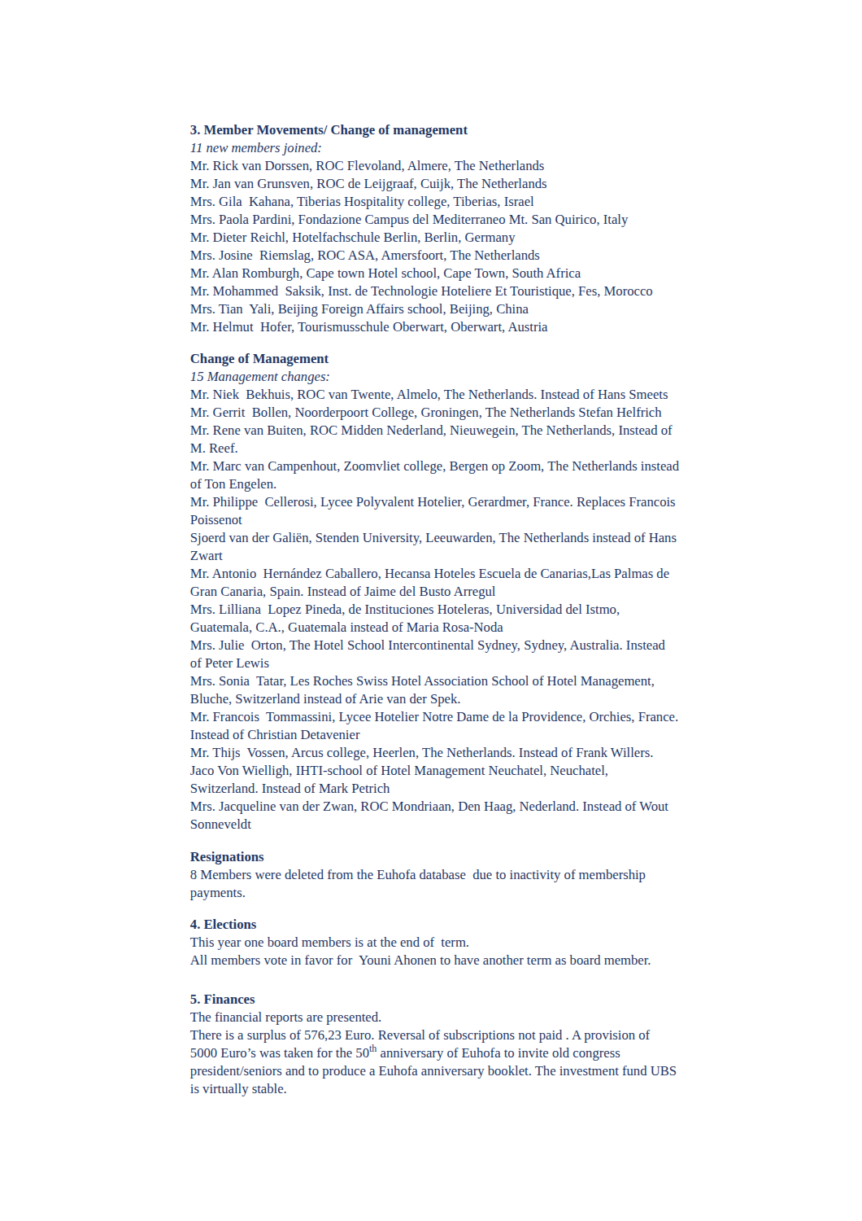3. Member Movements/ Change of management
11 new members joined:
Mr. Rick van Dorssen, ROC Flevoland, Almere, The Netherlands
Mr. Jan van Grunsven, ROC de Leijgraaf, Cuijk, The Netherlands
Mrs. Gila Kahana, Tiberias Hospitality college, Tiberias, Israel
Mrs. Paola Pardini, Fondazione Campus del Mediterraneo Mt. San Quirico, Italy
Mr. Dieter Reichl, Hotelfachschule Berlin, Berlin, Germany
Mrs. Josine Riemslag, ROC ASA, Amersfoort, The Netherlands
Mr. Alan Romburgh, Cape town Hotel school, Cape Town, South Africa
Mr. Mohammed Saksik, Inst. de Technologie Hoteliere Et Touristique, Fes, Morocco
Mrs. Tian Yali, Beijing Foreign Affairs school, Beijing, China
Mr. Helmut Hofer, Tourismusschule Oberwart, Oberwart, Austria
Change of Management
15 Management changes:
Mr. Niek Bekhuis, ROC van Twente, Almelo, The Netherlands. Instead of Hans Smeets
Mr. Gerrit Bollen, Noorderpoort College, Groningen, The Netherlands Stefan Helfrich
Mr. Rene van Buiten, ROC Midden Nederland, Nieuwegein, The Netherlands, Instead of M. Reef.
Mr. Marc van Campenhout, Zoomvliet college, Bergen op Zoom, The Netherlands instead of Ton Engelen.
Mr. Philippe Cellerosi, Lycee Polyvalent Hotelier, Gerardmer, France. Replaces Francois Poissenot
Sjoerd van der Galiën, Stenden University, Leeuwarden, The Netherlands instead of Hans Zwart
Mr. Antonio Hernández Caballero, Hecansa Hoteles Escuela de Canarias,Las Palmas de Gran Canaria, Spain. Instead of Jaime del Busto Arregul
Mrs. Lilliana Lopez Pineda, de Instituciones Hoteleras, Universidad del Istmo, Guatemala, C.A., Guatemala instead of Maria Rosa-Noda
Mrs. Julie Orton, The Hotel School Intercontinental Sydney, Sydney, Australia. Instead of Peter Lewis
Mrs. Sonia Tatar, Les Roches Swiss Hotel Association School of Hotel Management, Bluche, Switzerland instead of Arie van der Spek.
Mr. Francois Tommassini, Lycee Hotelier Notre Dame de la Providence, Orchies, France. Instead of Christian Detavenier
Mr. Thijs Vossen, Arcus college, Heerlen, The Netherlands. Instead of Frank Willers.
Jaco Von Wielligh, IHTI-school of Hotel Management Neuchatel, Neuchatel, Switzerland. Instead of Mark Petrich
Mrs. Jacqueline van der Zwan, ROC Mondriaan, Den Haag, Nederland. Instead of Wout Sonneveldt
Resignations
8 Members were deleted from the Euhofa database due to inactivity of membership payments.
4. Elections
This year one board members is at the end of term.
All members vote in favor for Youni Ahonen to have another term as board member.
5. Finances
The financial reports are presented.
There is a surplus of 576,23 Euro. Reversal of subscriptions not paid . A provision of 5000 Euro’s was taken for the 50th anniversary of Euhofa to invite old congress president/seniors and to produce a Euhofa anniversary booklet. The investment fund UBS is virtually stable.